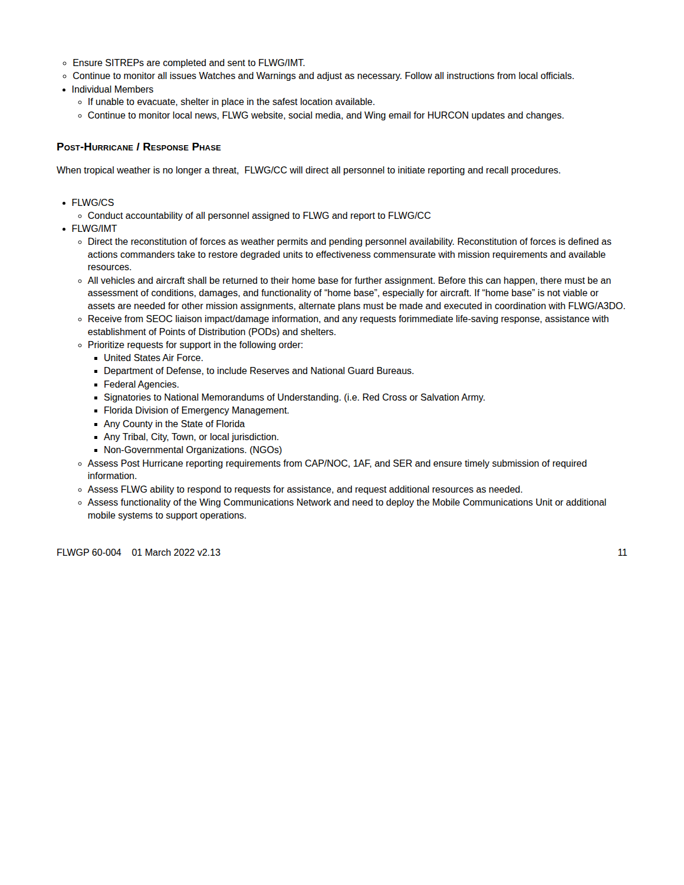Ensure SITREPs are completed and sent to FLWG/IMT.
Continue to monitor all issues Watches and Warnings and adjust as necessary. Follow all instructions from local officials.
Individual Members
If unable to evacuate, shelter in place in the safest location available.
Continue to monitor local news, FLWG website, social media, and Wing email for HURCON updates and changes.
Post-Hurricane / Response Phase
When tropical weather is no longer a threat, FLWG/CC will direct all personnel to initiate reporting and recall procedures.
FLWG/CS
Conduct accountability of all personnel assigned to FLWG and report to FLWG/CC
FLWG/IMT
Direct the reconstitution of forces as weather permits and pending personnel availability. Reconstitution of forces is defined as actions commanders take to restore degraded units to effectiveness commensurate with mission requirements and available resources.
All vehicles and aircraft shall be returned to their home base for further assignment. Before this can happen, there must be an assessment of conditions, damages, and functionality of “home base”, especially for aircraft. If “home base” is not viable or assets are needed for other mission assignments, alternate plans must be made and executed in coordination with FLWG/A3DO.
Receive from SEOC liaison impact/damage information, and any requests forimmediate life-saving response, assistance with establishment of Points of Distribution (PODs) and shelters.
Prioritize requests for support in the following order:
United States Air Force.
Department of Defense, to include Reserves and National Guard Bureaus.
Federal Agencies.
Signatories to National Memorandums of Understanding. (i.e. Red Cross or Salvation Army.
Florida Division of Emergency Management.
Any County in the State of Florida
Any Tribal, City, Town, or local jurisdiction.
Non-Governmental Organizations. (NGOs)
Assess Post Hurricane reporting requirements from CAP/NOC, 1AF, and SER and ensure timely submission of required information.
Assess FLWG ability to respond to requests for assistance, and request additional resources as needed.
Assess functionality of the Wing Communications Network and need to deploy the Mobile Communications Unit or additional mobile systems to support operations.
FLWGP 60-004 01 March 2022 v2.13 11